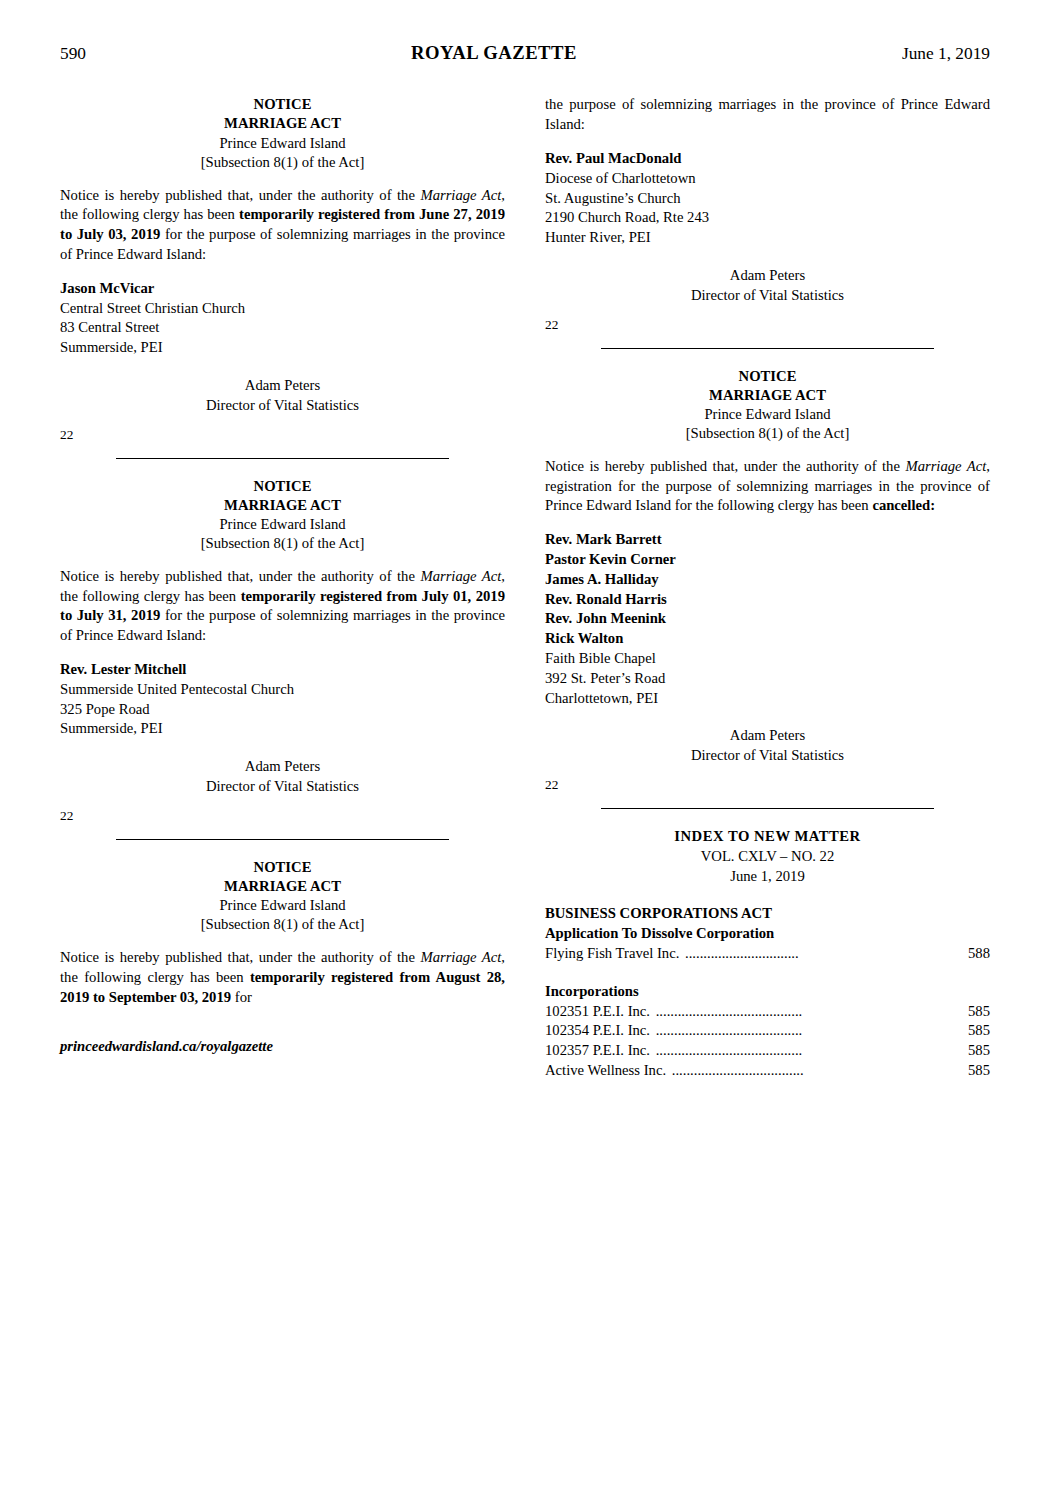590 ROYAL GAZETTE June 1, 2019
NOTICE
MARRIAGE ACT
Prince Edward Island
[Subsection 8(1) of the Act]
Notice is hereby published that, under the authority of the Marriage Act, the following clergy has been temporarily registered from June 27, 2019 to July 03, 2019 for the purpose of solemnizing marriages in the province of Prince Edward Island:
Jason McVicar
Central Street Christian Church
83 Central Street
Summerside, PEI
Adam Peters
Director of Vital Statistics
22
NOTICE
MARRIAGE ACT
Prince Edward Island
[Subsection 8(1) of the Act]
Notice is hereby published that, under the authority of the Marriage Act, the following clergy has been temporarily registered from July 01, 2019 to July 31, 2019 for the purpose of solemnizing marriages in the province of Prince Edward Island:
Rev. Lester Mitchell
Summerside United Pentecostal Church
325 Pope Road
Summerside, PEI
Adam Peters
Director of Vital Statistics
22
NOTICE
MARRIAGE ACT
Prince Edward Island
[Subsection 8(1) of the Act]
Notice is hereby published that, under the authority of the Marriage Act, the following clergy has been temporarily registered from August 28, 2019 to September 03, 2019 for
princeedwardisland.ca/royalgazette
the purpose of solemnizing marriages in the province of Prince Edward Island:
Rev. Paul MacDonald
Diocese of Charlottetown
St. Augustine’s Church
2190 Church Road, Rte 243
Hunter River, PEI
Adam Peters
Director of Vital Statistics
22
NOTICE
MARRIAGE ACT
Prince Edward Island
[Subsection 8(1) of the Act]
Notice is hereby published that, under the authority of the Marriage Act, registration for the purpose of solemnizing marriages in the province of Prince Edward Island for the following clergy has been cancelled:
Rev. Mark Barrett
Pastor Kevin Corner
James A. Halliday
Rev. Ronald Harris
Rev. John Meenink
Rick Walton
Faith Bible Chapel
392 St. Peter’s Road
Charlottetown, PEI
Adam Peters
Director of Vital Statistics
22
INDEX TO NEW MATTER
VOL. CXLV – NO. 22
June 1, 2019
BUSINESS CORPORATIONS ACT
Application To Dissolve Corporation
Flying Fish Travel Inc. ............................... 588
Incorporations
102351 P.E.I. Inc. ........................................ 585
102354 P.E.I. Inc. ........................................ 585
102357 P.E.I. Inc. ........................................ 585
Active Wellness Inc. .................................... 585